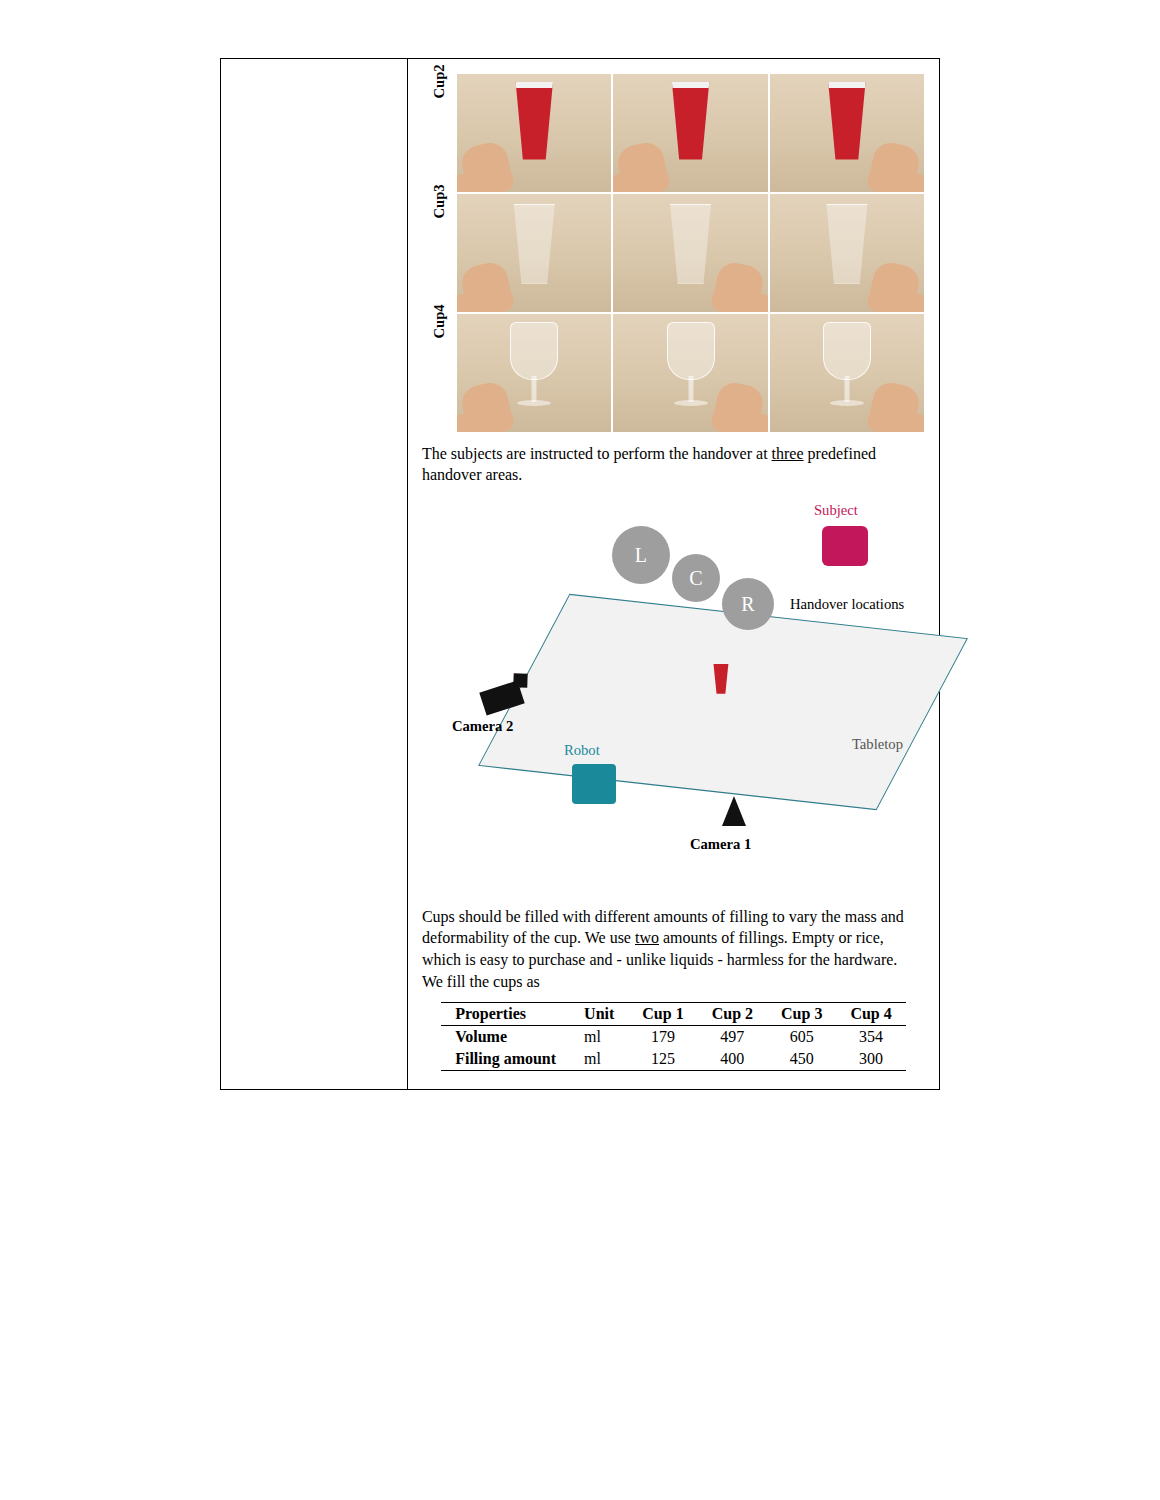| | / Cup2 / / / / / Cup3 / / / / / Cup4 / / / / The subjects are instructed to perform the handover at three predefined handover areas. Subject L C R Handover locations Tabletop Robot Camera 2 Camera 1 Cups should be filled with different amounts of filling to vary the mass and deformability of the cup. We use two amounts of fillings. Empty or rice, which is easy to purchase and - unlike liquids - harmless for the hardware. We fill the cups as / Properties / Unit / Cup 1 / Cup 2 / Cup 3 / Cup 4 / / --- / --- / --- / --- / --- / --- / / Volume / ml / 179 / 497 / 605 / 354 / / Filling amount / ml / 125 / 400 / 450 / 300 / |